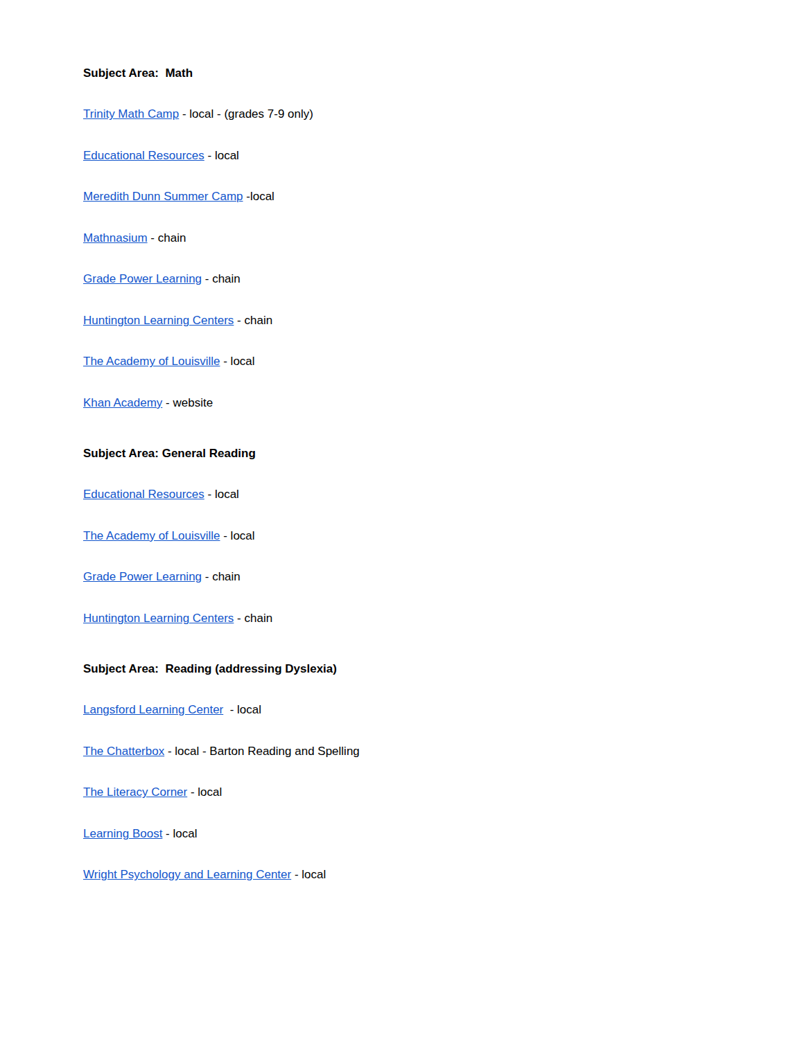Subject Area: Math
Trinity Math Camp - local - (grades 7-9 only)
Educational Resources - local
Meredith Dunn Summer Camp -local
Mathnasium - chain
Grade Power Learning - chain
Huntington Learning Centers - chain
The Academy of Louisville - local
Khan Academy - website
Subject Area: General Reading
Educational Resources - local
The Academy of Louisville - local
Grade Power Learning - chain
Huntington Learning Centers - chain
Subject Area: Reading (addressing Dyslexia)
Langsford Learning Center - local
The Chatterbox - local - Barton Reading and Spelling
The Literacy Corner - local
Learning Boost - local
Wright Psychology and Learning Center - local